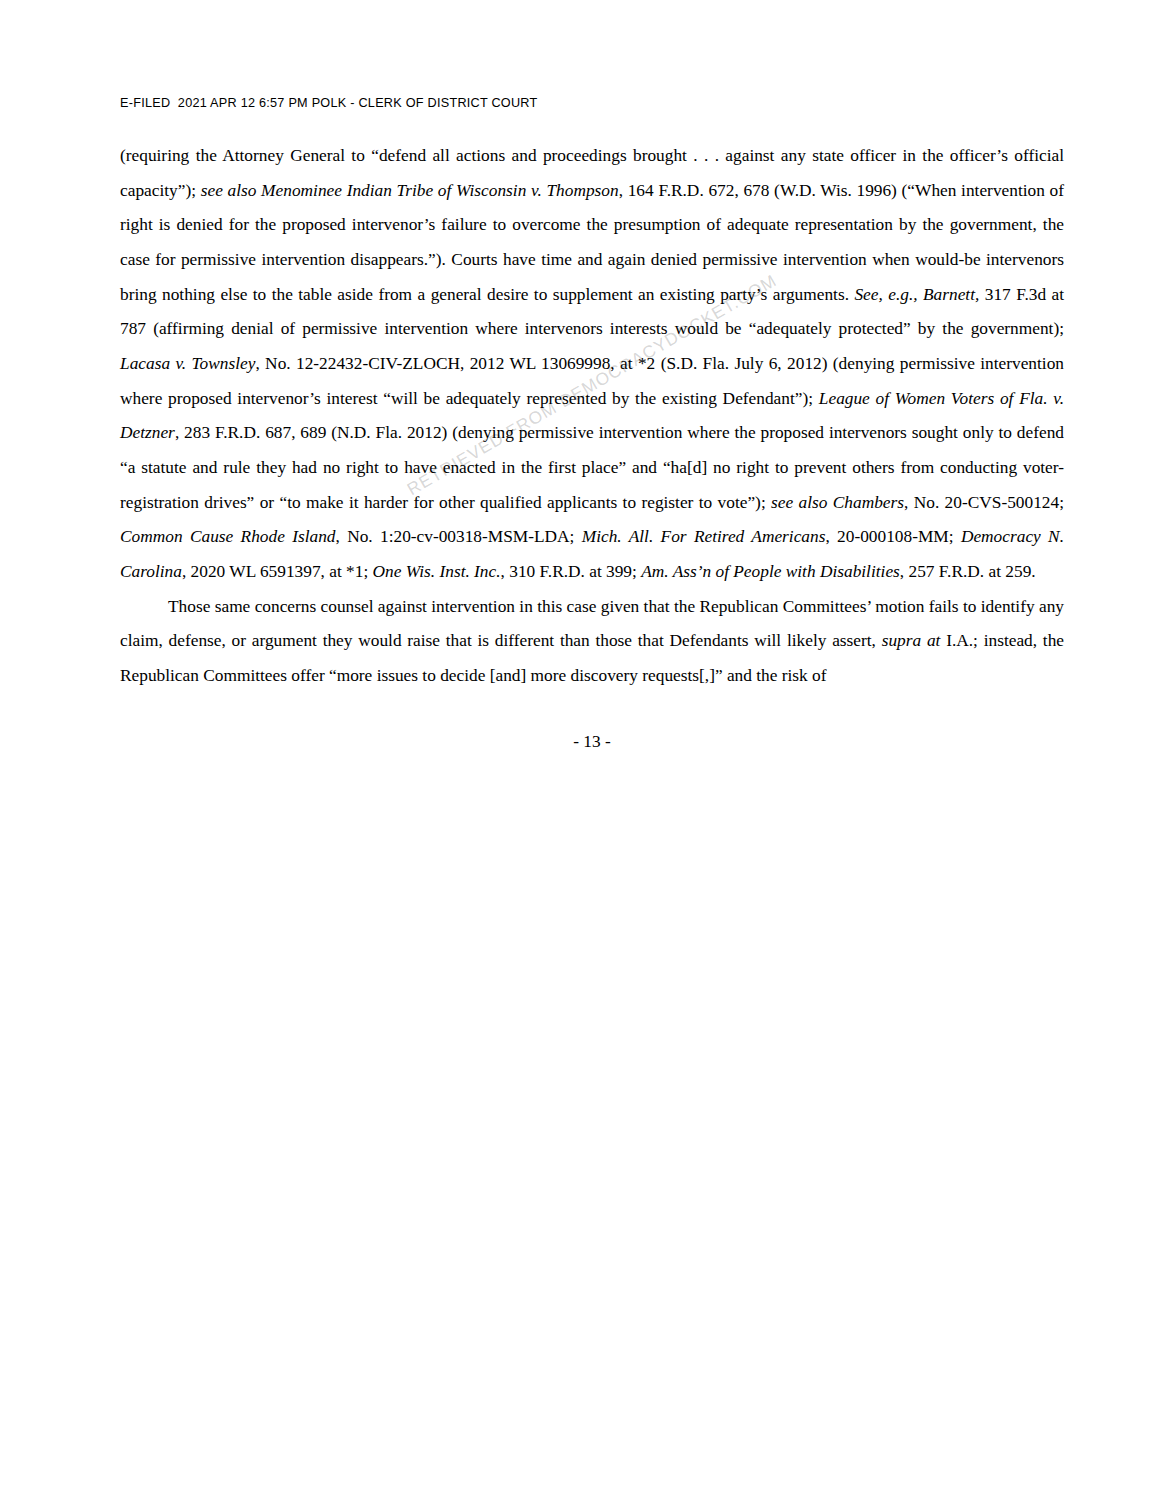E-FILED 2021 APR 12 6:57 PM POLK - CLERK OF DISTRICT COURT
RETRIEVED FROM DEMOCRACYDOCKET.COM
(requiring the Attorney General to “defend all actions and proceedings brought . . . against any state officer in the officer’s official capacity”); see also Menominee Indian Tribe of Wisconsin v. Thompson, 164 F.R.D. 672, 678 (W.D. Wis. 1996) (“When intervention of right is denied for the proposed intervenor’s failure to overcome the presumption of adequate representation by the government, the case for permissive intervention disappears.”). Courts have time and again denied permissive intervention when would-be intervenors bring nothing else to the table aside from a general desire to supplement an existing party’s arguments. See, e.g., Barnett, 317 F.3d at 787 (affirming denial of permissive intervention where intervenors interests would be “adequately protected” by the government); Lacasa v. Townsley, No. 12-22432-CIV-ZLOCH, 2012 WL 13069998, at *2 (S.D. Fla. July 6, 2012) (denying permissive intervention where proposed intervenor’s interest “will be adequately represented by the existing Defendant”); League of Women Voters of Fla. v. Detzner, 283 F.R.D. 687, 689 (N.D. Fla. 2012) (denying permissive intervention where the proposed intervenors sought only to defend “a statute and rule they had no right to have enacted in the first place” and “ha[d] no right to prevent others from conducting voter-registration drives” or “to make it harder for other qualified applicants to register to vote”); see also Chambers, No. 20-CVS-500124; Common Cause Rhode Island, No. 1:20-cv-00318-MSM-LDA; Mich. All. For Retired Americans, 20-000108-MM; Democracy N. Carolina, 2020 WL 6591397, at *1; One Wis. Inst. Inc., 310 F.R.D. at 399; Am. Ass’n of People with Disabilities, 257 F.R.D. at 259.
Those same concerns counsel against intervention in this case given that the Republican Committees’ motion fails to identify any claim, defense, or argument they would raise that is different than those that Defendants will likely assert, supra at I.A.; instead, the Republican Committees offer “more issues to decide [and] more discovery requests[,]” and the risk of
- 13 -